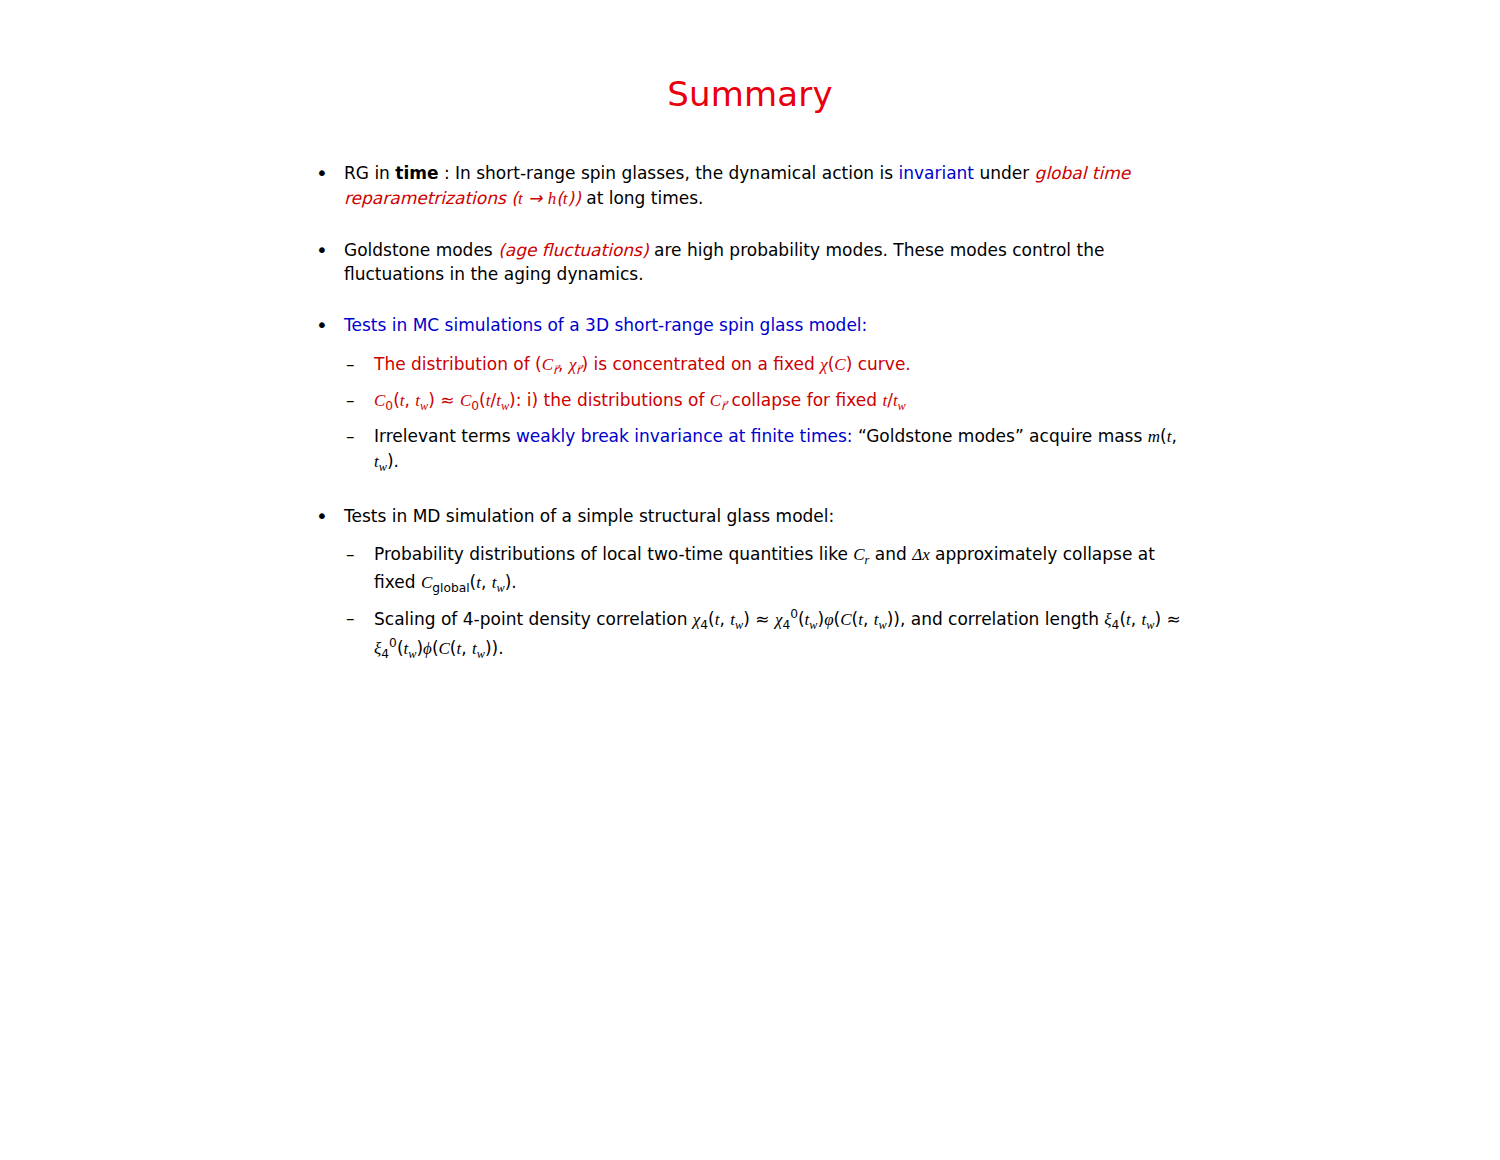Summary
RG in time : In short-range spin glasses, the dynamical action is invariant under global time reparametrizations (t → h(t)) at long times.
Goldstone modes (age fluctuations) are high probability modes. These modes control the fluctuations in the aging dynamics.
Tests in MC simulations of a 3D short-range spin glass model:
The distribution of (Cr⃗, χr⃗) is concentrated on a fixed χ(C) curve.
C0(t, tw) ≈ C0(t/tw): i) the distributions of Cr⃗ collapse for fixed t/tw
Irrelevant terms weakly break invariance at finite times: “Goldstone modes” acquire mass m(t, tw).
Tests in MD simulation of a simple structural glass model:
Probability distributions of local two-time quantities like Cr and Δx approximately collapse at fixed Cglobal(t, tw).
Scaling of 4-point density correlation χ4(t, tw) ≈ χ40(tw)φ(C(t, tw)), and correlation length ξ4(t, tw) ≈ ξ40(tw)ϕ(C(t, tw)).